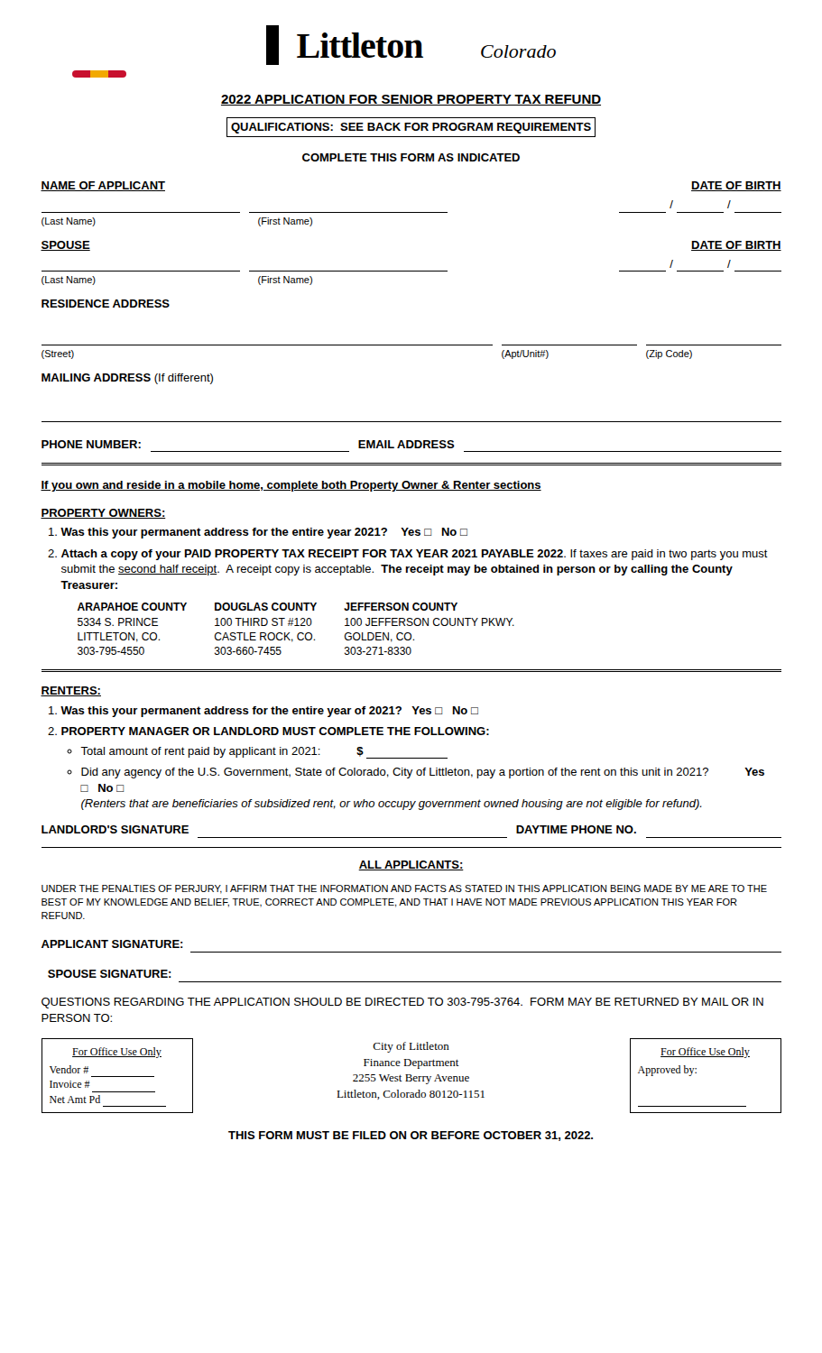Littleton
Colorado
2022 APPLICATION FOR SENIOR PROPERTY TAX REFUND
QUALIFICATIONS: SEE BACK FOR PROGRAM REQUIREMENTS
COMPLETE THIS FORM AS INDICATED
NAME OF APPLICANT DATE OF BIRTH
/ /
(Last Name) (First Name)
SPOUSE DATE OF BIRTH
/ /
(Last Name) (First Name)
RESIDENCE ADDRESS
(Street) (Apt/Unit#) (Zip Code)
MAILING ADDRESS (If different)
PHONE NUMBER: EMAIL ADDRESS
If you own and reside in a mobile home, complete both Property Owner & Renter sections
PROPERTY OWNERS:
Was this your permanent address for the entire year 2021? Yes □ No □
Attach a copy of your PAID PROPERTY TAX RECEIPT FOR TAX YEAR 2021 PAYABLE 2022. If taxes are paid in two parts you must submit the second half receipt. A receipt copy is acceptable. The receipt may be obtained in person or by calling the County Treasurer:
ARAPAHOE COUNTY
5334 S. PRINCE
LITTLETON, CO.
303-795-4550
DOUGLAS COUNTY
100 THIRD ST #120
CASTLE ROCK, CO.
303-660-7455
JEFFERSON COUNTY
100 JEFFERSON COUNTY PKWY.
GOLDEN, CO.
303-271-8330
RENTERS:
Was this your permanent address for the entire year of 2021? Yes □ No □
PROPERTY MANAGER OR LANDLORD MUST COMPLETE THE FOLLOWING:
Total amount of rent paid by applicant in 2021: $
Did any agency of the U.S. Government, State of Colorado, City of Littleton, pay a portion of the rent on this unit in 2021? Yes □ No □
(Renters that are beneficiaries of subsidized rent, or who occupy government owned housing are not eligible for refund).
LANDLORD'S SIGNATURE DAYTIME PHONE NO.
ALL APPLICANTS:
Under the penalties of perjury, I affirm that the information and facts as stated in this application being made by me are to the best of my knowledge and belief, true, correct and complete, and that I have not made previous application this year for refund.
APPLICANT SIGNATURE:
SPOUSE SIGNATURE:
QUESTIONS REGARDING THE APPLICATION SHOULD BE DIRECTED TO 303-795-3764. FORM MAY BE RETURNED BY MAIL OR IN PERSON TO:
For Office Use Only
Vendor #
Invoice #
Net Amt Pd
City of Littleton
Finance Department
2255 West Berry Avenue
Littleton, Colorado 80120-1151
For Office Use Only
Approved by:
THIS FORM MUST BE FILED ON OR BEFORE OCTOBER 31, 2022.